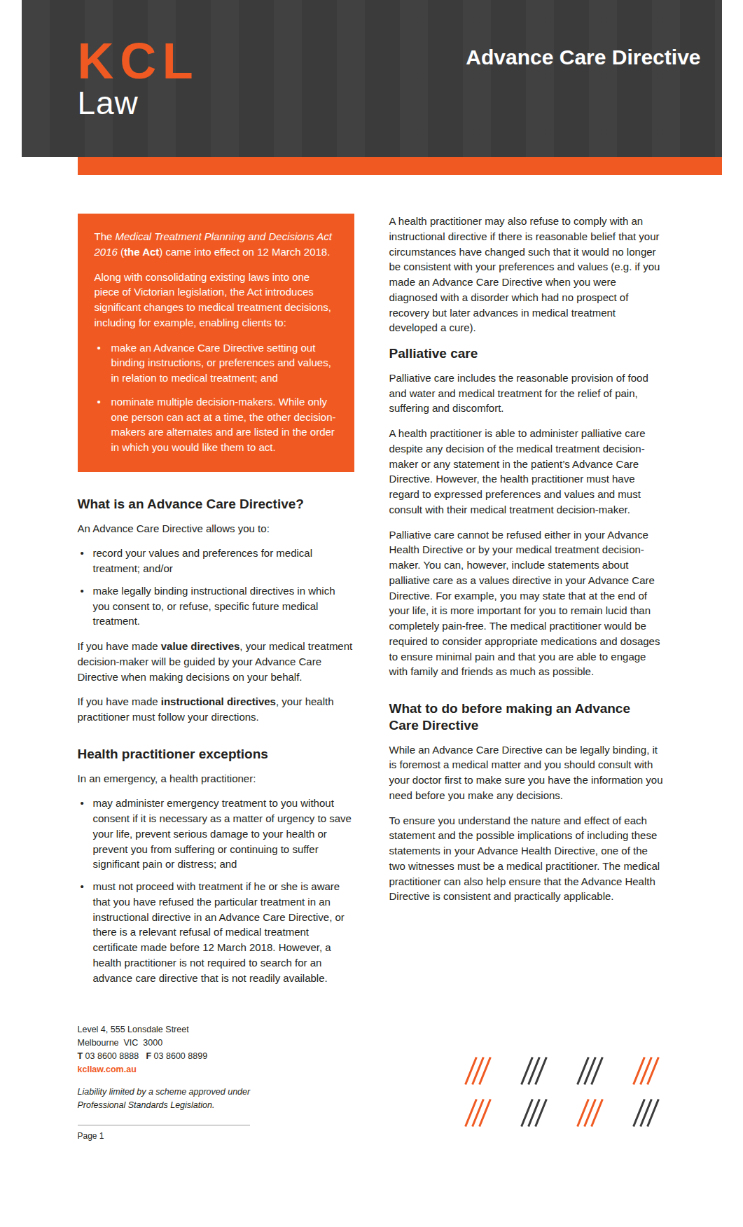KCL
Law
Advance Care Directive
The Medical Treatment Planning and Decisions Act 2016 (the Act) came into effect on 12 March 2018.
Along with consolidating existing laws into one piece of Victorian legislation, the Act introduces significant changes to medical treatment decisions, including for example, enabling clients to:
make an Advance Care Directive setting out binding instructions, or preferences and values, in relation to medical treatment; and
nominate multiple decision-makers. While only one person can act at a time, the other decision-makers are alternates and are listed in the order in which you would like them to act.
What is an Advance Care Directive?
An Advance Care Directive allows you to:
record your values and preferences for medical treatment; and/or
make legally binding instructional directives in which you consent to, or refuse, specific future medical treatment.
If you have made value directives, your medical treatment decision-maker will be guided by your Advance Care Directive when making decisions on your behalf.
If you have made instructional directives, your health practitioner must follow your directions.
Health practitioner exceptions
In an emergency, a health practitioner:
may administer emergency treatment to you without consent if it is necessary as a matter of urgency to save your life, prevent serious damage to your health or prevent you from suffering or continuing to suffer significant pain or distress; and
must not proceed with treatment if he or she is aware that you have refused the particular treatment in an instructional directive in an Advance Care Directive, or there is a relevant refusal of medical treatment certificate made before 12 March 2018. However, a health practitioner is not required to search for an advance care directive that is not readily available.
A health practitioner may also refuse to comply with an instructional directive if there is reasonable belief that your circumstances have changed such that it would no longer be consistent with your preferences and values (e.g. if you made an Advance Care Directive when you were diagnosed with a disorder which had no prospect of recovery but later advances in medical treatment developed a cure).
Palliative care
Palliative care includes the reasonable provision of food and water and medical treatment for the relief of pain, suffering and discomfort.
A health practitioner is able to administer palliative care despite any decision of the medical treatment decision-maker or any statement in the patient’s Advance Care Directive. However, the health practitioner must have regard to expressed preferences and values and must consult with their medical treatment decision-maker.
Palliative care cannot be refused either in your Advance Health Directive or by your medical treatment decision-maker. You can, however, include statements about palliative care as a values directive in your Advance Care Directive. For example, you may state that at the end of your life, it is more important for you to remain lucid than completely pain-free. The medical practitioner would be required to consider appropriate medications and dosages to ensure minimal pain and that you are able to engage with family and friends as much as possible.
What to do before making an Advance
Care Directive
While an Advance Care Directive can be legally binding, it is foremost a medical matter and you should consult with your doctor first to make sure you have the information you need before you make any decisions.
To ensure you understand the nature and effect of each statement and the possible implications of including these statements in your Advance Health Directive, one of the two witnesses must be a medical practitioner. The medical practitioner can also help ensure that the Advance Health Directive is consistent and practically applicable.
Level 4, 555 Lonsdale Street
Melbourne VIC 3000
T 03 8600 8888 F 03 8600 8899
kcllaw.com.au Liability limited by a scheme approved under
Professional Standards Legislation.
Page 1